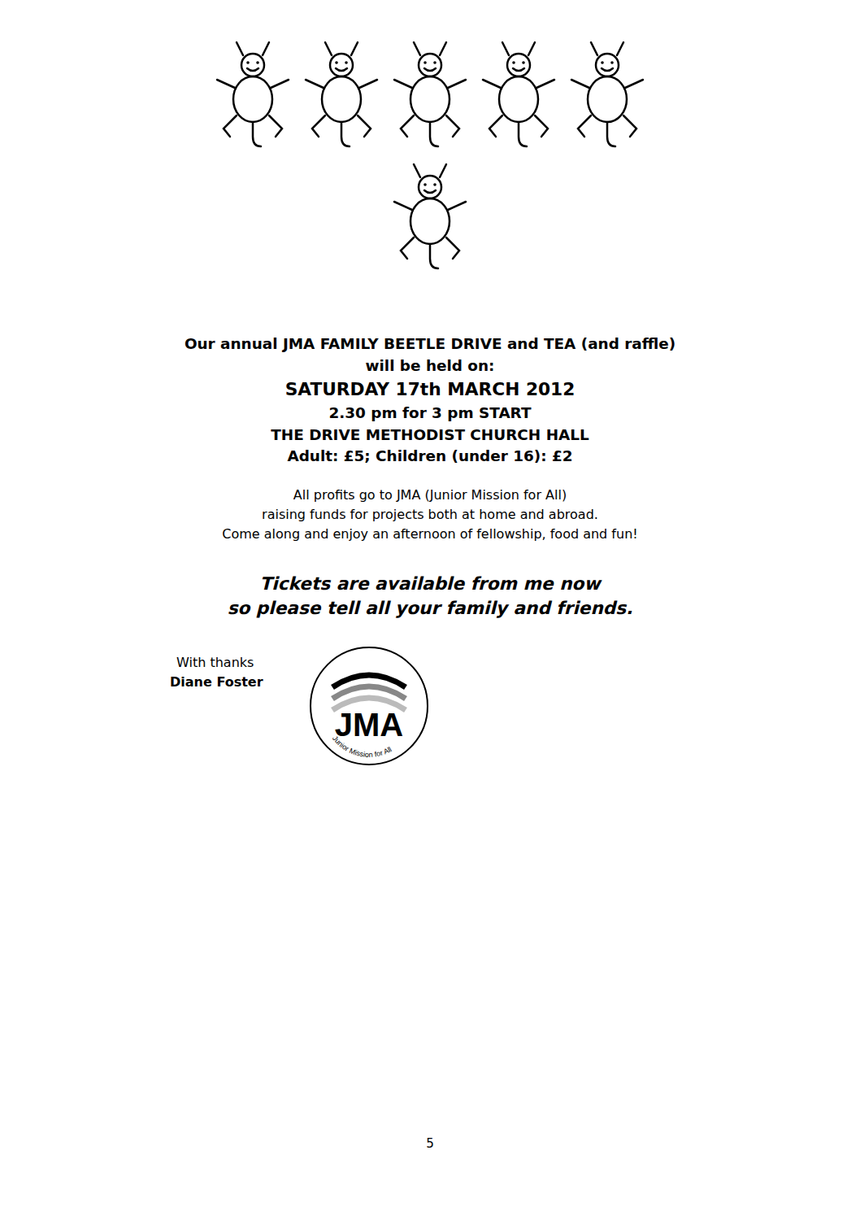Our annual JMA FAMILY BEETLE DRIVE and TEA (and raffle)
will be held on:
SATURDAY 17th MARCH 2012
2.30 pm for 3 pm START
THE DRIVE METHODIST CHURCH HALL
Adult: £5; Children (under 16): £2
All profits go to JMA (Junior Mission for All)
raising funds for projects both at home and abroad.
Come along and enjoy an afternoon of fellowship, food and fun!
Tickets are available from me now
so please tell all your family and friends.
With thanks
Diane Foster
JMA Junior Mission for All
5